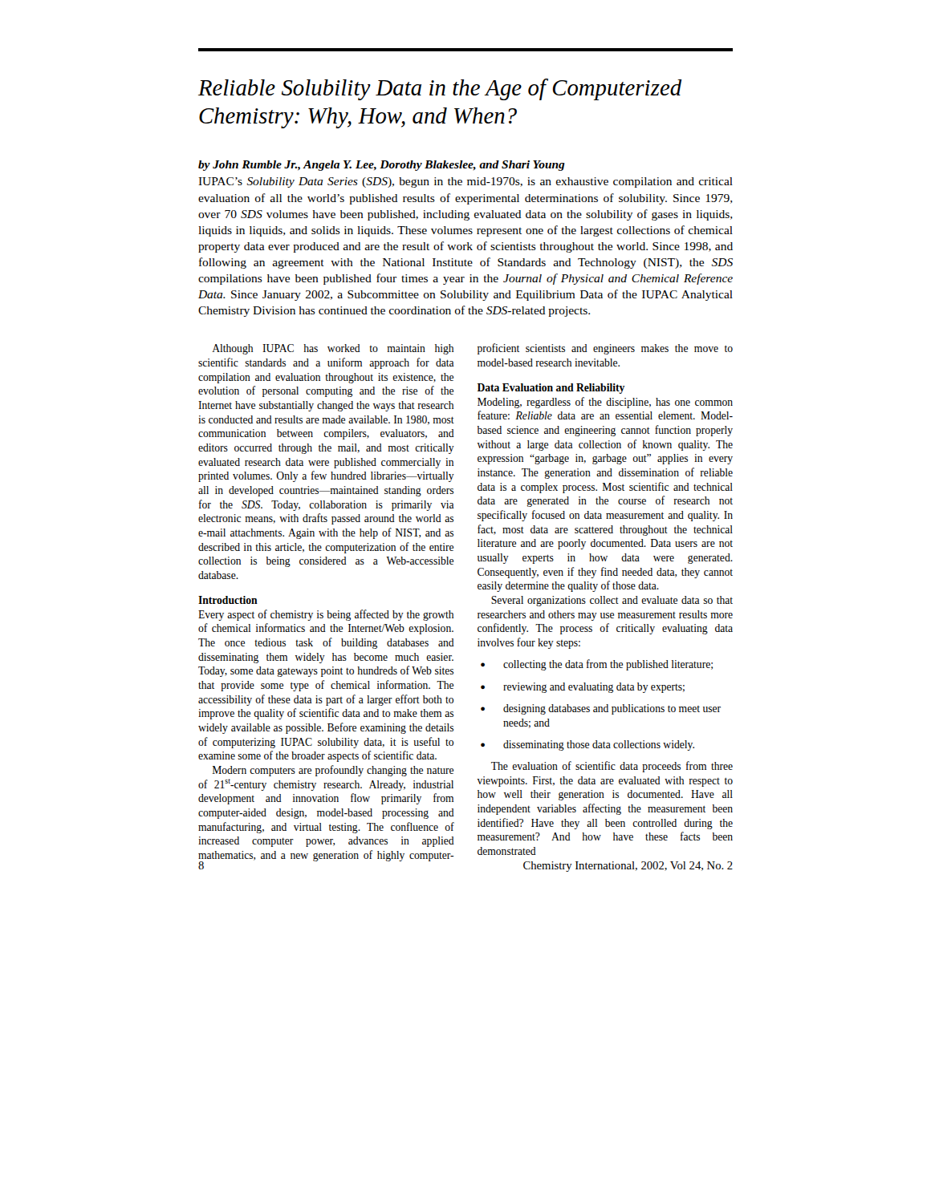Reliable Solubility Data in the Age of Computerized
Chemistry: Why, How, and When?
by John Rumble Jr., Angela Y. Lee, Dorothy Blakeslee, and Shari Young
IUPAC’s Solubility Data Series (SDS), begun in the mid-1970s, is an exhaustive compilation and critical evaluation of all the world’s published results of experimental determinations of solubility. Since 1979, over 70 SDS volumes have been published, including evaluated data on the solubility of gases in liquids, liquids in liquids, and solids in liquids. These volumes represent one of the largest collections of chemical property data ever produced and are the result of work of scientists throughout the world. Since 1998, and following an agreement with the National Institute of Standards and Technology (NIST), the SDS compilations have been published four times a year in the Journal of Physical and Chemical Reference Data. Since January 2002, a Subcommittee on Solubility and Equilibrium Data of the IUPAC Analytical Chemistry Division has continued the coordination of the SDS-related projects.
Although IUPAC has worked to maintain high scientific standards and a uniform approach for data compilation and evaluation throughout its existence, the evolution of personal computing and the rise of the Internet have substantially changed the ways that research is conducted and results are made available. In 1980, most communication between compilers, evaluators, and editors occurred through the mail, and most critically evaluated research data were published commercially in printed volumes. Only a few hundred libraries—virtually all in developed countries—maintained standing orders for the SDS. Today, collaboration is primarily via electronic means, with drafts passed around the world as e-mail attachments. Again with the help of NIST, and as described in this article, the computerization of the entire collection is being considered as a Web-accessible database.
Introduction
Every aspect of chemistry is being affected by the growth of chemical informatics and the Internet/Web explosion. The once tedious task of building databases and disseminating them widely has become much easier. Today, some data gateways point to hundreds of Web sites that provide some type of chemical information. The accessibility of these data is part of a larger effort both to improve the quality of scientific data and to make them as widely available as possible. Before examining the details of computerizing IUPAC solubility data, it is useful to examine some of the broader aspects of scientific data.
Modern computers are profoundly changing the nature of 21st-century chemistry research. Already, industrial development and innovation flow primarily from computer-aided design, model-based processing and manufacturing, and virtual testing. The confluence of increased computer power, advances in applied mathematics, and a new generation of highly computer-proficient scientists and engineers makes the move to model-based research inevitable.
Data Evaluation and Reliability
Modeling, regardless of the discipline, has one common feature: Reliable data are an essential element. Model-based science and engineering cannot function properly without a large data collection of known quality. The expression “garbage in, garbage out” applies in every instance. The generation and dissemination of reliable data is a complex process. Most scientific and technical data are generated in the course of research not specifically focused on data measurement and quality. In fact, most data are scattered throughout the technical literature and are poorly documented. Data users are not usually experts in how data were generated. Consequently, even if they find needed data, they cannot easily determine the quality of those data.
Several organizations collect and evaluate data so that researchers and others may use measurement results more confidently. The process of critically evaluating data involves four key steps:
collecting the data from the published literature;
reviewing and evaluating data by experts;
designing databases and publications to meet user needs; and
disseminating those data collections widely.
The evaluation of scientific data proceeds from three viewpoints. First, the data are evaluated with respect to how well their generation is documented. Have all independent variables affecting the measurement been identified? Have they all been controlled during the measurement? And how have these facts been demonstrated
8
Chemistry International, 2002, Vol 24, No. 2